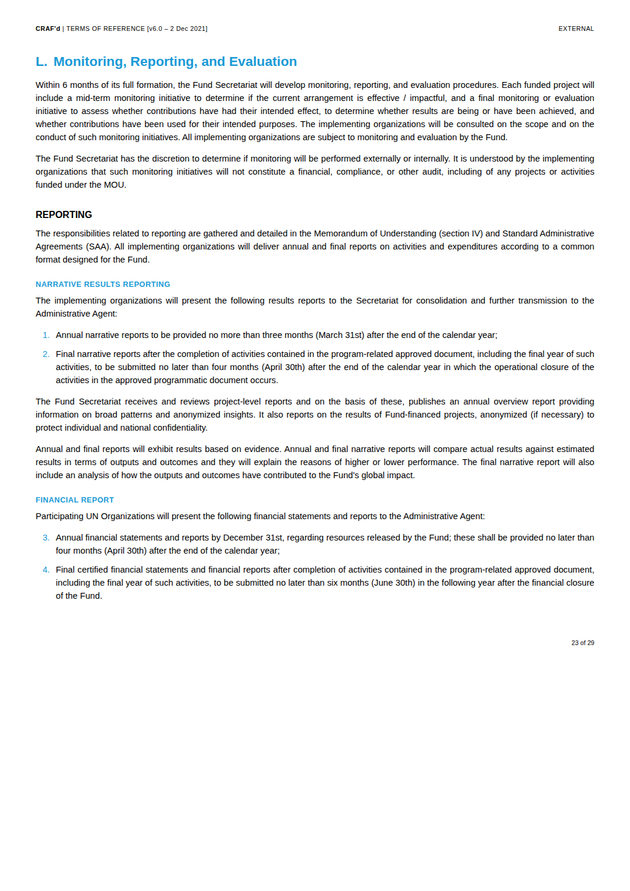CRAF'd | TERMS OF REFERENCE [v6.0 – 2 Dec 2021]
EXTERNAL
L. Monitoring, Reporting, and Evaluation
Within 6 months of its full formation, the Fund Secretariat will develop monitoring, reporting, and evaluation procedures. Each funded project will include a mid-term monitoring initiative to determine if the current arrangement is effective / impactful, and a final monitoring or evaluation initiative to assess whether contributions have had their intended effect, to determine whether results are being or have been achieved, and whether contributions have been used for their intended purposes. The implementing organizations will be consulted on the scope and on the conduct of such monitoring initiatives. All implementing organizations are subject to monitoring and evaluation by the Fund.
The Fund Secretariat has the discretion to determine if monitoring will be performed externally or internally. It is understood by the implementing organizations that such monitoring initiatives will not constitute a financial, compliance, or other audit, including of any projects or activities funded under the MOU.
REPORTING
The responsibilities related to reporting are gathered and detailed in the Memorandum of Understanding (section IV) and Standard Administrative Agreements (SAA). All implementing organizations will deliver annual and final reports on activities and expenditures according to a common format designed for the Fund.
NARRATIVE RESULTS REPORTING
The implementing organizations will present the following results reports to the Secretariat for consolidation and further transmission to the Administrative Agent:
Annual narrative reports to be provided no more than three months (March 31st) after the end of the calendar year;
Final narrative reports after the completion of activities contained in the program-related approved document, including the final year of such activities, to be submitted no later than four months (April 30th) after the end of the calendar year in which the operational closure of the activities in the approved programmatic document occurs.
The Fund Secretariat receives and reviews project-level reports and on the basis of these, publishes an annual overview report providing information on broad patterns and anonymized insights. It also reports on the results of Fund-financed projects, anonymized (if necessary) to protect individual and national confidentiality.
Annual and final reports will exhibit results based on evidence. Annual and final narrative reports will compare actual results against estimated results in terms of outputs and outcomes and they will explain the reasons of higher or lower performance. The final narrative report will also include an analysis of how the outputs and outcomes have contributed to the Fund's global impact.
FINANCIAL REPORT
Participating UN Organizations will present the following financial statements and reports to the Administrative Agent:
Annual financial statements and reports by December 31st, regarding resources released by the Fund; these shall be provided no later than four months (April 30th) after the end of the calendar year;
Final certified financial statements and financial reports after completion of activities contained in the program-related approved document, including the final year of such activities, to be submitted no later than six months (June 30th) in the following year after the financial closure of the Fund.
23 of 29